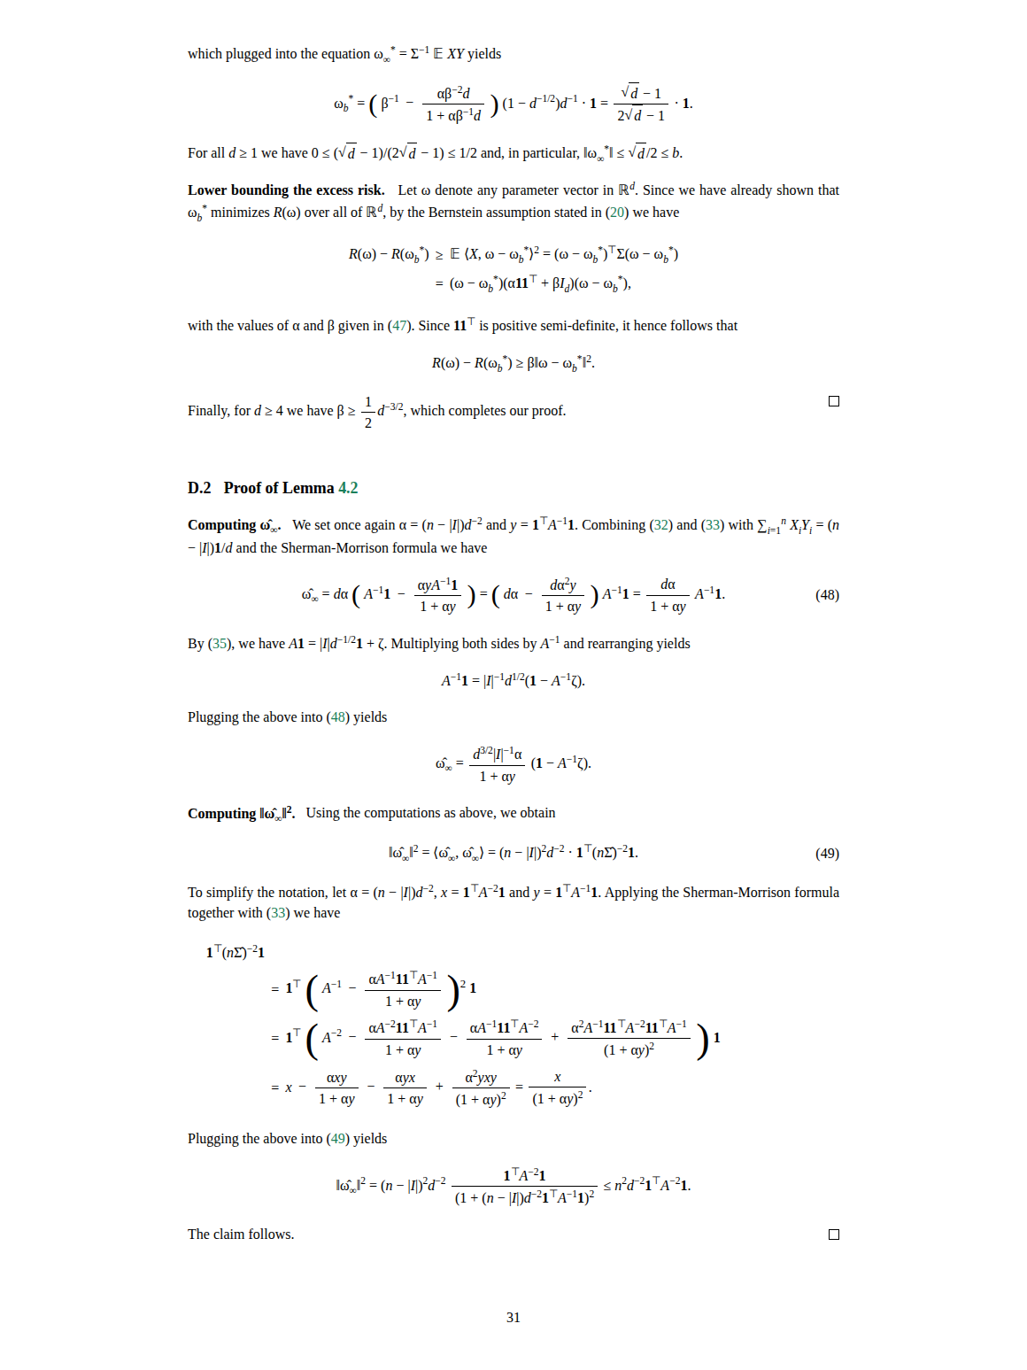which plugged into the equation ω∞* = Σ−1 𝔼 XY yields
ωb* = ( β−1 − αβ−2d 1 + αβ−1d ) (1 − d−1/2)d−1 · 1 = d − 12d − 1 · 1.
For all d ≥ 1 we have 0 ≤ (d − 1)/(2d − 1) ≤ 1/2 and, in particular, ‖ω∞*‖ ≤ d/2 ≤ b.
Lower bounding the excess risk. Let ω denote any parameter vector in ℝd. Since we have already shown that ωb* minimizes R(ω) over all of ℝd, by the Bernstein assumption stated in (20) we have
| R (ω) − R (ω b * ) | ≥ | 𝔼 ⟨ X , ω − ω b * ⟩ 2 = (ω − ω b * ) ⊤ Σ(ω − ω b * ) |
| | = | (ω − ω b * )(α 11 ⊤ + β I d )(ω − ω b * ), |
with the values of α and β given in (47). Since 11⊤ is positive semi-definite, it hence follows that
R(ω) − R(ωb*) ≥ β‖ω − ωb*‖2.
Finally, for d ≥ 4 we have β ≥ 12 d−3/2, which completes our proof.
D.2 Proof of Lemma 4.2
Computing ω̂∞. We set once again α = (n − |I|)d−2 and y = 1⊤A−11. Combining (32) and (33) with ∑i=1n XiYi = (n − |I|)1/d and the Sherman-Morrison formula we have
ω̂∞ = dα ( A−11 − αyA−111 + αy ) = ( dα − dα2y 1 + αy ) A−11 = dα 1 + αy A−11.
(48)
By (35), we have A 1 = |I|d−1/21 + ζ. Multiplying both sides by A−1 and rearranging yields
A−11 = |I|−1d1/2(1 − A−1ζ).
Plugging the above into (48) yields
ω̂∞ = d3/2|I|−1α 1 + αy (1 − A−1ζ).
Computing ‖ω̂∞‖2. Using the computations as above, we obtain
‖ω̂∞‖2 = ⟨ω̂∞, ω̂∞⟩ = (n − |I|)2d−2 · 1⊤(n Σ̂)−21.
(49)
To simplify the notation, let α = (n − |I|)d−2, x = 1⊤A−21 and y = 1⊤A−11. Applying the Sherman-Morrison formula together with (33) we have
| 1 ⊤ ( n Σ̂) −2 1 | | |
| | = | 1 ⊤ ( A −1 − α A −1 11 ⊤ A −1 1 + α y ) 2 1 |
| | = | 1 ⊤ ( A −2 − α A −2 11 ⊤ A −1 1 + α y − α A −1 11 ⊤ A −2 1 + α y + α 2 A −1 11 ⊤ A −2 11 ⊤ A −1 (1 + α y ) 2 ) 1 |
| | = | x − α xy 1 + α y − α yx 1 + α y + α 2 yxy (1 + α y ) 2 = x (1 + α y ) 2 . |
Plugging the above into (49) yields
‖ω̂∞‖2 = (n − |I|)2d−2 1⊤A−21(1 + (n − |I|)d−21⊤A−11)2 ≤ n2d−21⊤A−21.
The claim follows.
31